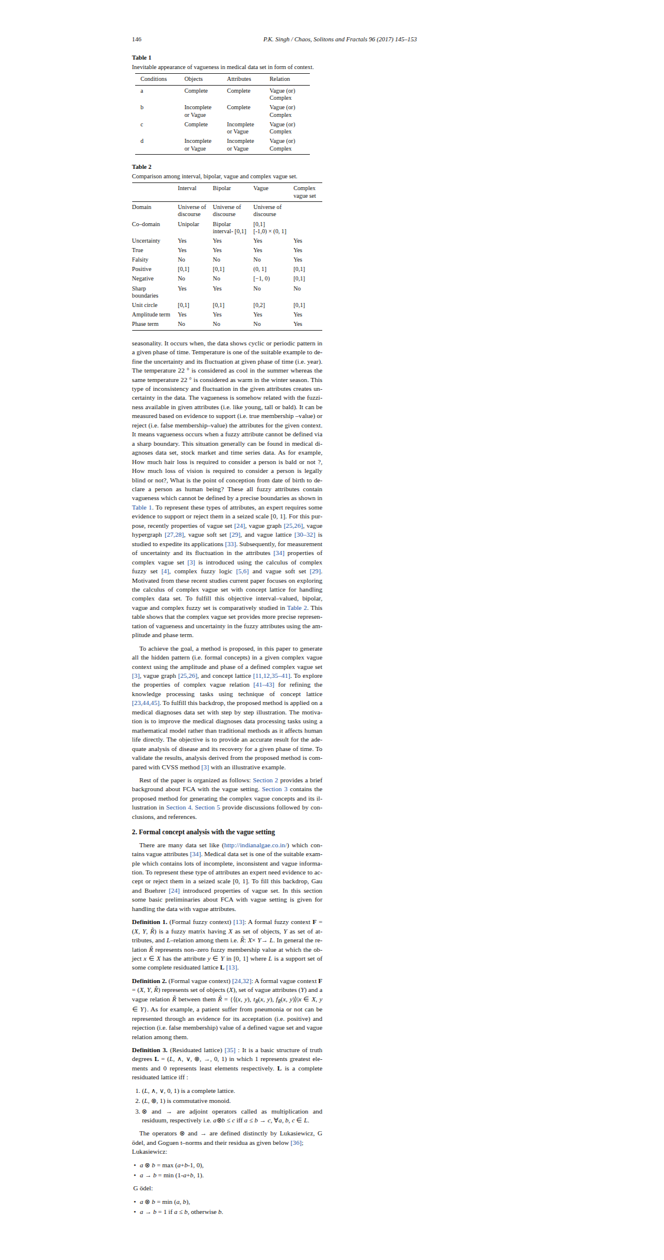146
P.K. Singh / Chaos, Solitons and Fractals 96 (2017) 145–153
Table 1
Inevitable appearance of vagueness in medical data set in form of context.
| Conditions | Objects | Attributes | Relation |
| --- | --- | --- | --- |
| a | Complete | Complete | Vague (or) Complex |
| b | Incomplete or Vague | Complete | Vague (or) Complex |
| c | Complete | Incomplete or Vague | Vague (or) Complex |
| d | Incomplete or Vague | Incomplete or Vague | Vague (or) Complex |
Table 2
Comparison among interval, bipolar, vague and complex vague set.
| | Interval | Bipolar | Vague | Complex vague set |
| --- | --- | --- | --- | --- |
| Domain | Universe of discourse | Universe of discourse | Universe of discourse | |
| Co–domain | Unipolar | Bipolar interval- [0,1] | [0,1] [-1,0) × (0, 1] | |
| Uncertainty | Yes | Yes | Yes | Yes |
| True | Yes | Yes | Yes | Yes |
| Falsity | No | No | No | Yes |
| Positive | [0,1] | [0,1] | (0, 1] | [0,1] |
| Negative | No | No | [−1, 0) | [0,1] |
| Sharp boundaries | Yes | Yes | No | No |
| Unit circle | [0,1] | [0,1] | [0,2] | [0,1] |
| Amplitude term | Yes | Yes | Yes | Yes |
| Phase term | No | No | No | Yes |
seasonality. It occurs when, the data shows cyclic or periodic pattern in a given phase of time. Temperature is one of the suitable example to define the uncertainty and its fluctuation at given phase of time (i.e. year). The temperature 22 ° is considered as cool in the summer whereas the same temperature 22 ° is considered as warm in the winter season. This type of inconsistency and fluctuation in the given attributes creates uncertainty in the data. The vagueness is somehow related with the fuzziness available in given attributes (i.e. like young, tall or bald). It can be measured based on evidence to support (i.e. true membership –value) or reject (i.e. false membership–value) the attributes for the given context. It means vagueness occurs when a fuzzy attribute cannot be defined via a sharp boundary. This situation generally can be found in medical diagnoses data set, stock market and time series data. As for example, How much hair loss is required to consider a person is bald or not ?, How much loss of vision is required to consider a person is legally blind or not?, What is the point of conception from date of birth to declare a person as human being? These all fuzzy attributes contain vagueness which cannot be defined by a precise boundaries as shown in Table 1. To represent these types of attributes, an expert requires some evidence to support or reject them in a seized scale [0, 1]. For this purpose, recently properties of vague set [24], vague graph [25,26], vague hypergraph [27,28], vague soft set [29], and vague lattice [30–32] is studied to expedite its applications [33]. Subsequently, for measurement of uncertainty and its fluctuation in the attributes [34] properties of complex vague set [3] is introduced using the calculus of complex fuzzy set [4], complex fuzzy logic [5,6] and vague soft set [29]. Motivated from these recent studies current paper focuses on exploring the calculus of complex vague set with concept lattice for handling complex data set. To fulfill this objective interval–valued, bipolar, vague and complex fuzzy set is comparatively studied in Table 2. This table shows that the complex vague set provides more precise representation of vagueness and uncertainty in the fuzzy attributes using the amplitude and phase term.
To achieve the goal, a method is proposed, in this paper to generate all the hidden pattern (i.e. formal concepts) in a given complex vague context using the amplitude and phase of a defined complex vague set [3], vague graph [25,26], and concept lattice [11,12,35–41]. To explore the properties of complex vague relation [41–43] for refining the knowledge processing tasks using technique of concept lattice [23,44,45]. To fulfill this backdrop, the proposed method is applied on a medical diagnoses data set with step by step illustration. The motivation is to improve the medical diagnoses data processing tasks using a mathematical model rather than traditional methods as it affects human life directly. The objective is to provide an accurate result for the adequate analysis of disease and its recovery for a given phase of time. To validate the results, analysis derived from the proposed method is compared with CVSS method [3] with an illustrative example.
Rest of the paper is organized as follows: Section 2 provides a brief background about FCA with the vague setting. Section 3 contains the proposed method for generating the complex vague concepts and its illustration in Section 4. Section 5 provide discussions followed by conclusions, and references.
2. Formal concept analysis with the vague setting
There are many data set like (http://indianalgae.co.in/) which contains vague attributes [34]. Medical data set is one of the suitable example which contains lots of incomplete, inconsistent and vague information. To represent these type of attributes an expert need evidence to accept or reject them in a seized scale [0, 1]. To fill this backdrop, Gau and Buehrer [24] introduced properties of vague set. In this section some basic preliminaries about FCA with vague setting is given for handling the data with vague attributes.
Definition 1. (Formal fuzzy context) [13]: A formal fuzzy context F = (X, Y, R̃) is a fuzzy matrix having X as set of objects, Y as set of attributes, and L–relation among them i.e. R̃: X× Y→ L. In general the relation R̃ represents non–zero fuzzy membership value at which the object x ∈ X has the attribute y ∈ Y in [0, 1] where L is a support set of some complete residuated lattice L [13].
Definition 2. (Formal vague context) [24,32]: A formal vague context F = (X, Y, R̃) represents set of objects (X), set of vague attributes (Y) and a vague relation R̃ between them R̃ = {⟨(x, y), tR̃(x, y), fR̃(x, y)⟩|x ∈ X, y ∈ Y}. As for example, a patient suffer from pneumonia or not can be represented through an evidence for its acceptation (i.e. positive) and rejection (i.e. false membership) value of a defined vague set and vague relation among them.
Definition 3. (Residuated lattice) [35] : It is a basic structure of truth degrees L = (L, ∧, ∨, ⊗, →, 0, 1) in which 1 represents greatest elements and 0 represents least elements respectively. L is a complete residuated lattice iff :
(L, ∧, ∨, 0, 1) is a complete lattice.
(L, ⊗, 1) is commutative monoid.
⊗ and → are adjoint operators called as multiplication and residuum, respectively i.e. a⊗b ≤ c iff a ≤ b → c, ∀a, b, c ∈ L.
The operators ⊗ and → are defined distinctly by Lukasiewicz, G ödel, and Goguen t–norms and their residua as given below [36];
Lukasiewicz:
a ⊗ b = max (a+b-1, 0),
a → b = min (1-a+b, 1).
G ödel:
a ⊗ b = min (a, b),
a → b = 1 if a ≤ b, otherwise b.